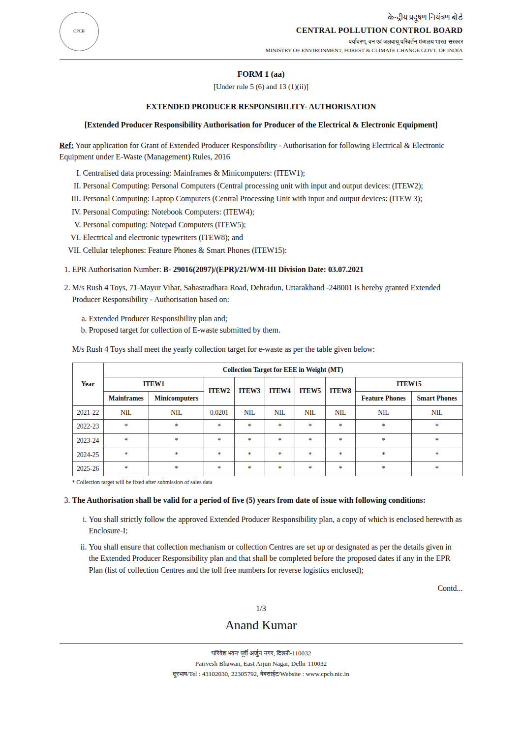CPCB
केन्द्रीय प्रदूषण नियंत्रण बोर्ड
CENTRAL POLLUTION CONTROL BOARD
पर्यावरण, वन एवं जलवायु परिवर्तन मंत्रालय भारत सरकार
MINISTRY OF ENVIRONMENT, FOREST & CLIMATE CHANGE GOVT. OF INDIA
FORM 1 (aa)
[Under rule 5 (6) and 13 (1)(ii)]
Extended Producer Responsibility- Authorisation
[Extended Producer Responsibility Authorisation for Producer of the Electrical & Electronic Equipment]
Ref: Your application for Grant of Extended Producer Responsibility - Authorisation for following Electrical & Electronic Equipment under E-Waste (Management) Rules, 2016
Centralised data processing: Mainframes & Minicomputers: (ITEW1);
Personal Computing: Personal Computers (Central processing unit with input and output devices: (ITEW2);
Personal Computing: Laptop Computers (Central Processing Unit with input and output devices: (ITEW 3);
Personal Computing: Notebook Computers: (ITEW4);
Personal computing: Notepad Computers (ITEW5);
Electrical and electronic typewriters (ITEW8); and
Cellular telephones: Feature Phones & Smart Phones (ITEW15):
EPR Authorisation Number: B- 29016(2097)/(EPR)/21/WM-III Division Date: 03.07.2021
M/s Rush 4 Toys, 71-Mayur Vihar, Sahastradhara Road, Dehradun, Uttarakhand -248001 is hereby granted Extended Producer Responsibility - Authorisation based on:
Extended Producer Responsibility plan and;
Proposed target for collection of E-waste submitted by them.
M/s Rush 4 Toys shall meet the yearly collection target for e-waste as per the table given below:
| Year | Collection Target for EEE in Weight (MT) |
| --- | --- |
| ITEW1 | ITEW2 | ITEW3 | ITEW4 | ITEW5 | ITEW8 | ITEW15 |
| Mainframes | Minicomputers | Feature Phones | Smart Phones |
| 2021-22 | NIL | NIL | 0.0201 | NIL | NIL | NIL | NIL | NIL | NIL |
| 2022-23 | * | * | * | * | * | * | * | * | * |
| 2023-24 | * | * | * | * | * | * | * | * | * |
| 2024-25 | * | * | * | * | * | * | * | * | * |
| 2025-26 | * | * | * | * | * | * | * | * | * |
* Collection target will be fixed after submission of sales data
The Authorisation shall be valid for a period of five (5) years from date of issue with following conditions:
You shall strictly follow the approved Extended Producer Responsibility plan, a copy of which is enclosed herewith as Enclosure-I;
You shall ensure that collection mechanism or collection Centres are set up or designated as per the details given in the Extended Producer Responsibility plan and that shall be completed before the proposed dates if any in the EPR Plan (list of collection Centres and the toll free numbers for reverse logistics enclosed);
Contd...
1/3
Anand Kumar
'परिवेश भवन' पूर्वी अर्जुन नगर, दिल्ली-110032
Parivesh Bhawan, East Arjun Nagar, Delhi-110032
दूरभाष/Tel : 43102030, 22305792, वेबसाईट/Website : www.cpcb.nic.in